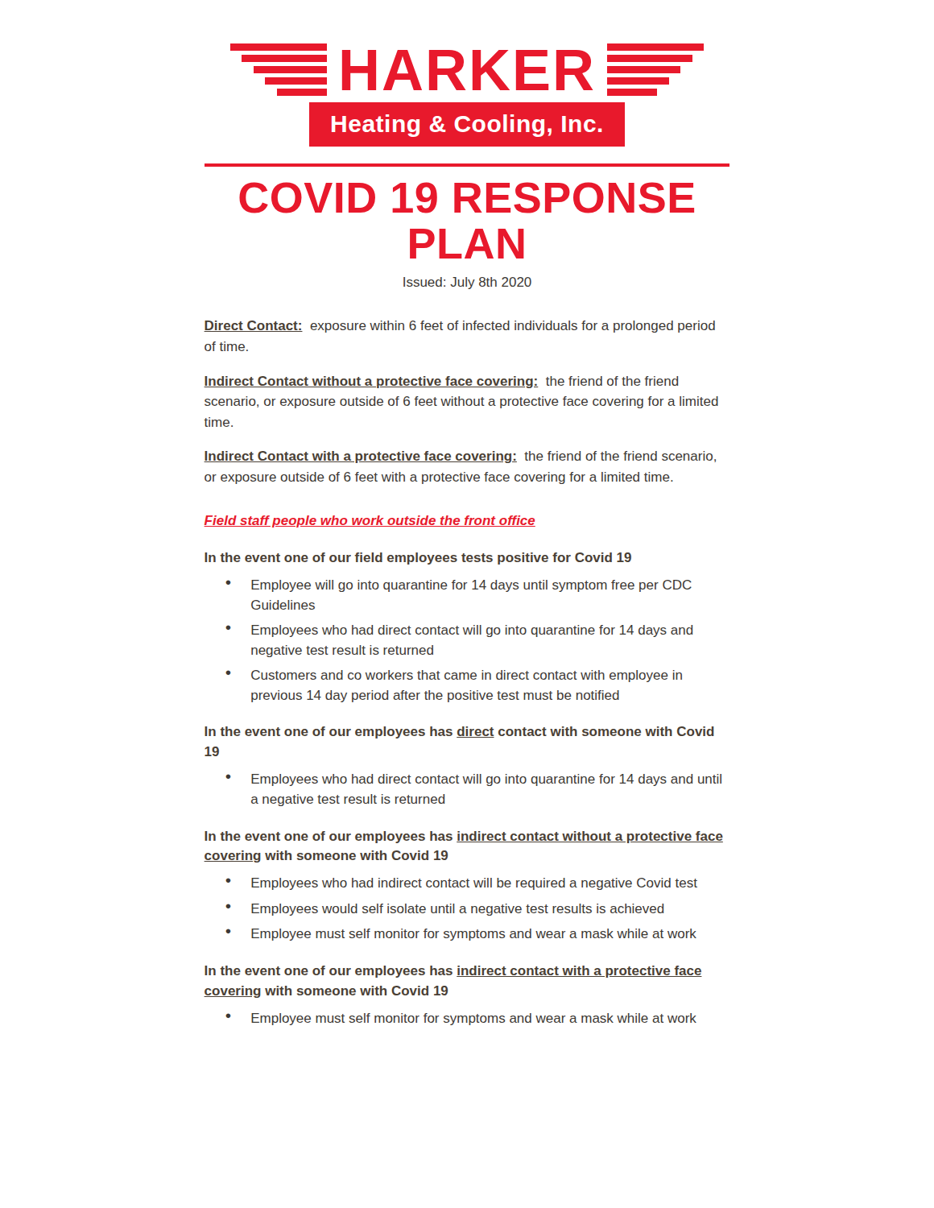HARKER
Heating & Cooling, Inc.
COVID 19 RESPONSE PLAN
Issued: July 8th 2020
Direct Contact: exposure within 6 feet of infected individuals for a prolonged period of time.
Indirect Contact without a protective face covering: the friend of the friend scenario, or exposure outside of 6 feet without a protective face covering for a limited time.
Indirect Contact with a protective face covering: the friend of the friend scenario, or exposure outside of 6 feet with a protective face covering for a limited time.
Field staff people who work outside the front office
In the event one of our field employees tests positive for Covid 19
Employee will go into quarantine for 14 days until symptom free per CDC Guidelines
Employees who had direct contact will go into quarantine for 14 days and negative test result is returned
Customers and co workers that came in direct contact with employee in previous 14 day period after the positive test must be notified
In the event one of our employees has direct contact with someone with Covid 19
Employees who had direct contact will go into quarantine for 14 days and until a negative test result is returned
In the event one of our employees has indirect contact without a protective face covering with someone with Covid 19
Employees who had indirect contact will be required a negative Covid test
Employees would self isolate until a negative test results is achieved
Employee must self monitor for symptoms and wear a mask while at work
In the event one of our employees has indirect contact with a protective face covering with someone with Covid 19
Employee must self monitor for symptoms and wear a mask while at work